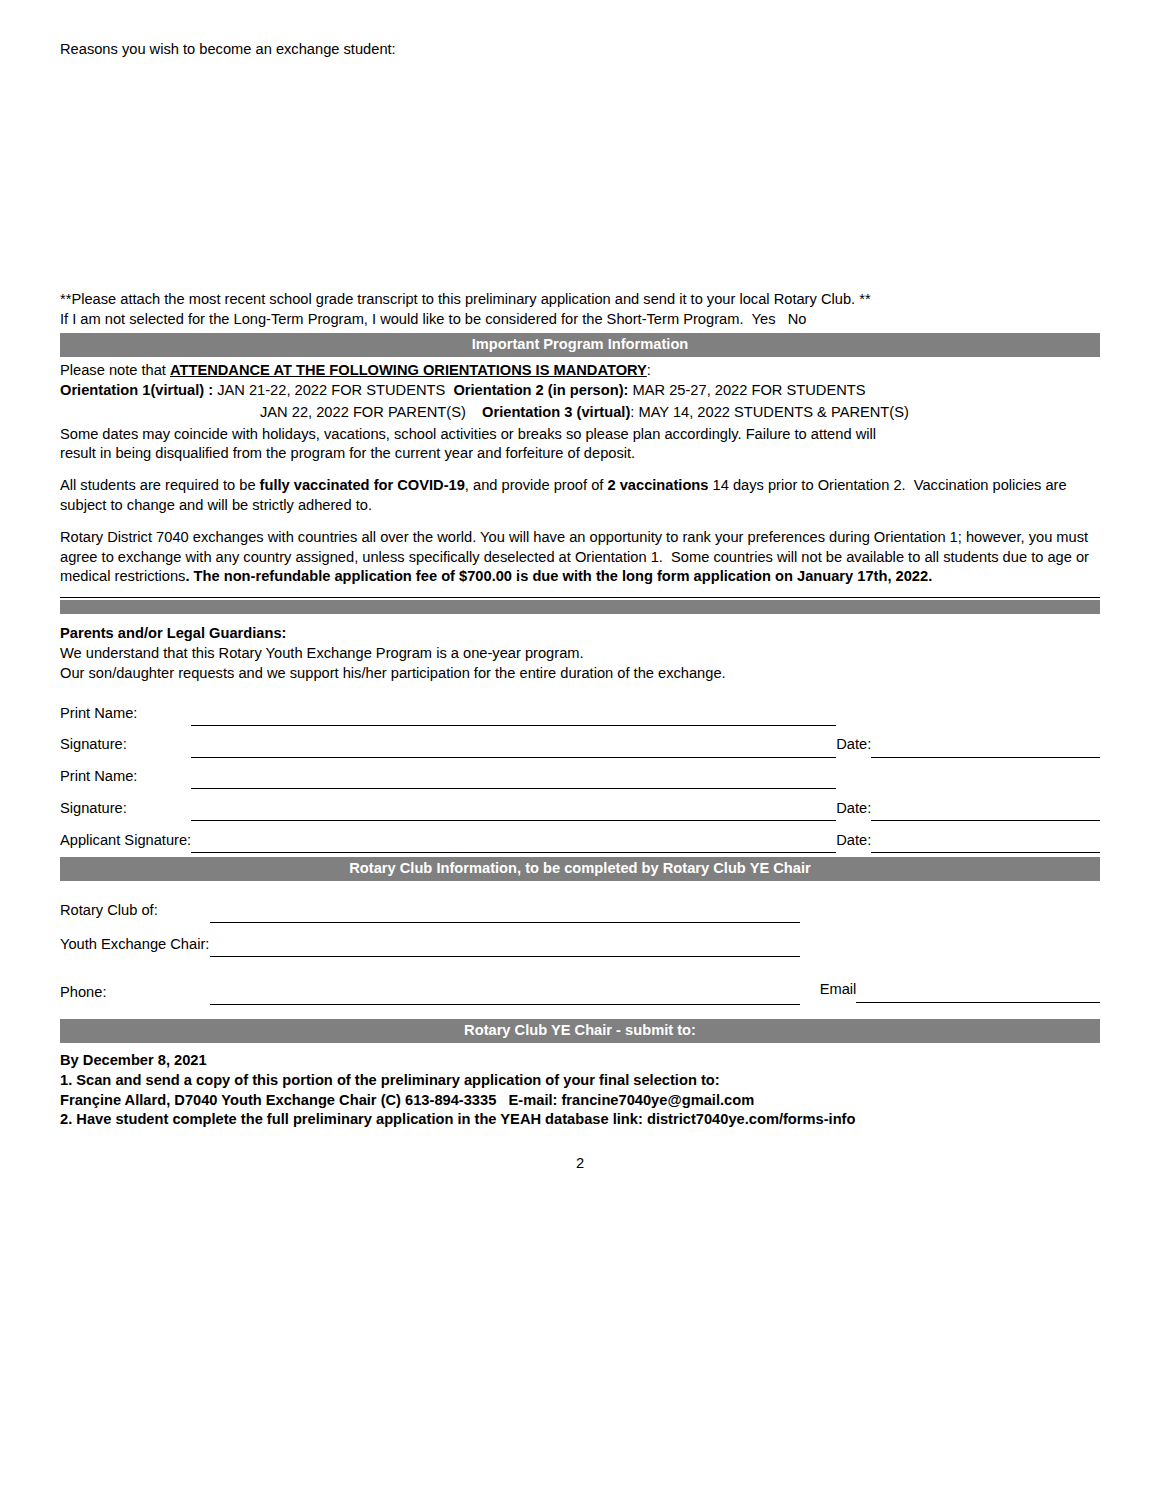Reasons you wish to become an exchange student:
**Please attach the most recent school grade transcript to this preliminary application and send it to your local Rotary Club. **
If I am not selected for the Long-Term Program, I would like to be considered for the Short-Term Program. Yes No
Important Program Information
Please note that ATTENDANCE AT THE FOLLOWING ORIENTATIONS IS MANDATORY:
Orientation 1(virtual) : JAN 21-22, 2022 FOR STUDENTS Orientation 2 (in person): MAR 25-27, 2022 FOR STUDENTS
JAN 22, 2022 FOR PARENT(S) Orientation 3 (virtual): MAY 14, 2022 STUDENTS & PARENT(S)
Some dates may coincide with holidays, vacations, school activities or breaks so please plan accordingly. Failure to attend will
result in being disqualified from the program for the current year and forfeiture of deposit.
All students are required to be fully vaccinated for COVID-19, and provide proof of 2 vaccinations 14 days prior to Orientation 2. Vaccination policies are subject to change and will be strictly adhered to.
Rotary District 7040 exchanges with countries all over the world. You will have an opportunity to rank your preferences during Orientation 1; however, you must agree to exchange with any country assigned, unless specifically deselected at Orientation 1. Some countries will not be available to all students due to age or medical restrictions. The non-refundable application fee of $700.00 is due with the long form application on January 17th, 2022.
Parents and/or Legal Guardians:
We understand that this Rotary Youth Exchange Program is a one-year program.
Our son/daughter requests and we support his/her participation for the entire duration of the exchange.
| Print Name: | | | |
| Signature: | | Date: | |
| Print Name: | | | |
| Signature: | | Date: | |
| Applicant Signature: | | Date: | |
Rotary Club Information, to be completed by Rotary Club YE Chair
| Rotary Club of: | | |
| Youth Exchange Chair: | | |
| Phone: | | / Email / / |
Rotary Club YE Chair - submit to:
By December 8, 2021
1. Scan and send a copy of this portion of the preliminary application of your final selection to:
Françine Allard, D7040 Youth Exchange Chair (C) 613-894-3335 E-mail: francine7040ye@gmail.com
2. Have student complete the full preliminary application in the YEAH database link: district7040ye.com/forms-info
2